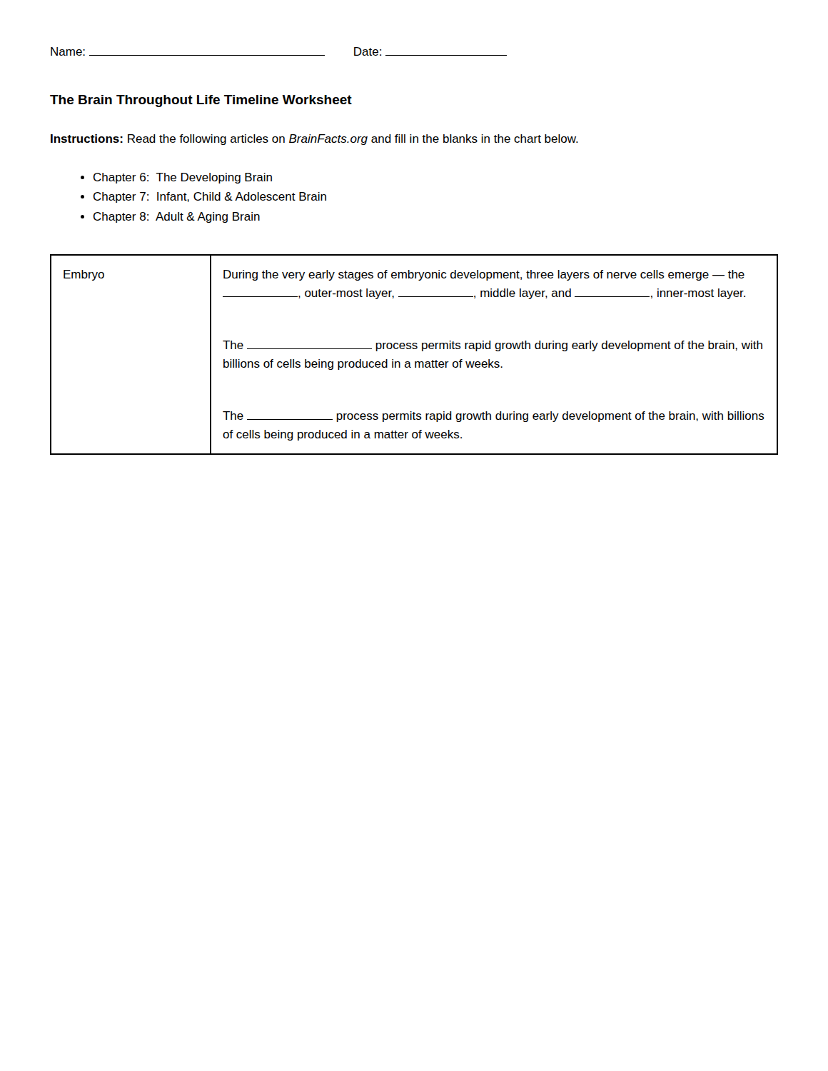Name: Date:
The Brain Throughout Life Timeline Worksheet
Instructions: Read the following articles on BrainFacts.org and fill in the blanks in the chart below.
Chapter 6: The Developing Brain
Chapter 7: Infant, Child & Adolescent Brain
Chapter 8: Adult & Aging Brain
| Embryo | During the very early stages of embryonic development, three layers of nerve cells emerge — the , outer-most layer, , middle layer, and , inner-most layer. The process permits rapid growth during early development of the brain, with billions of cells being produced in a matter of weeks. The process permits rapid growth during early development of the brain, with billions of cells being produced in a matter of weeks. |